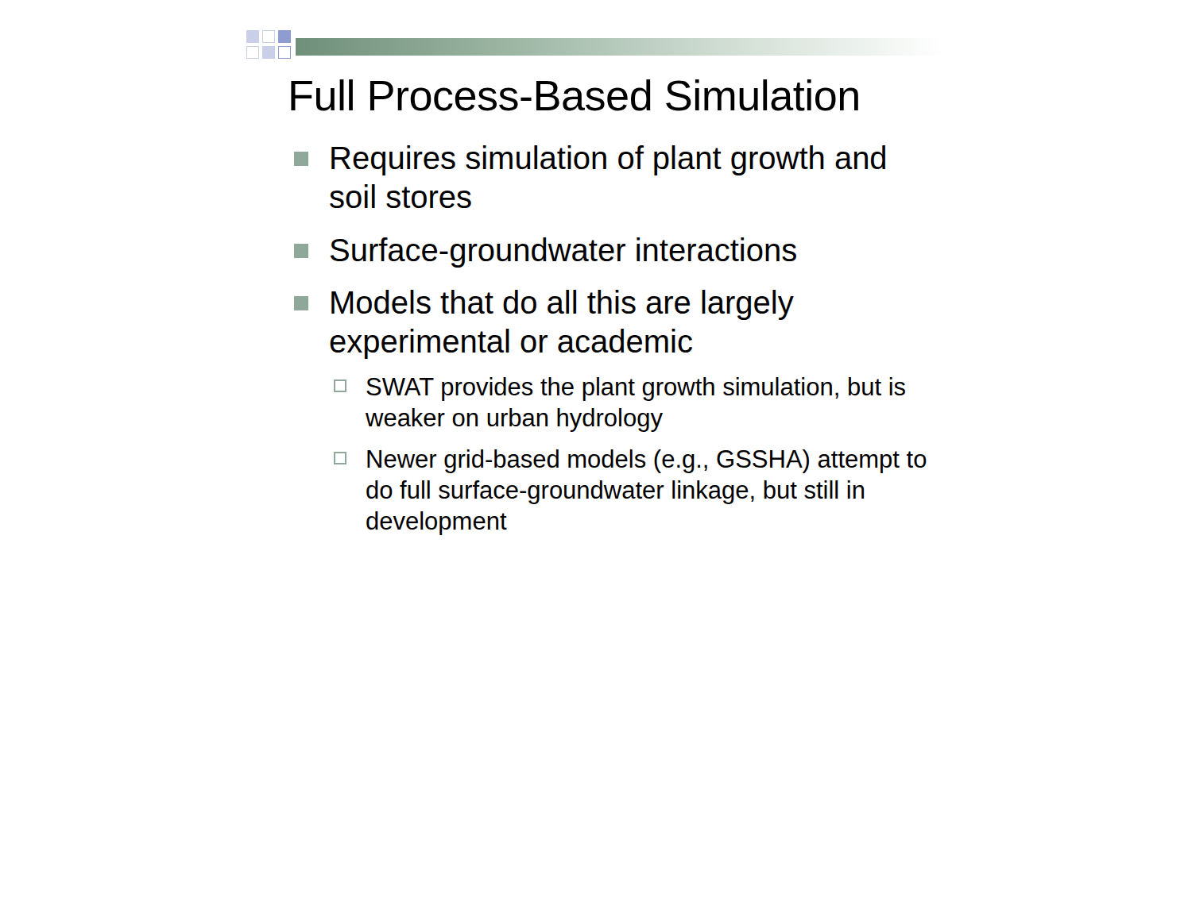Full Process-Based Simulation
Requires simulation of plant growth and soil stores
Surface-groundwater interactions
Models that do all this are largely experimental or academic
SWAT provides the plant growth simulation, but is weaker on urban hydrology
Newer grid-based models (e.g., GSSHA) attempt to do full surface-groundwater linkage, but still in development